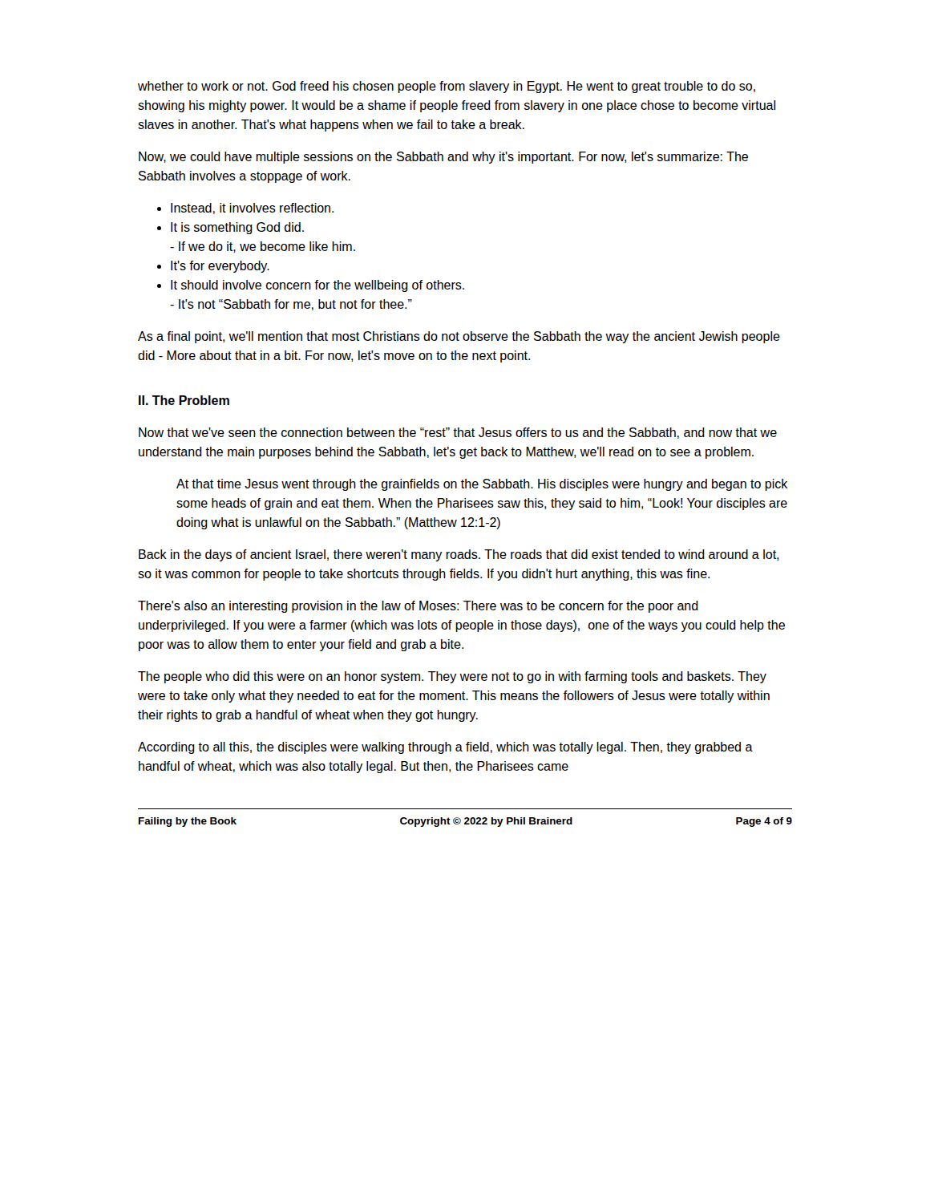whether to work or not. God freed his chosen people from slavery in Egypt. He went to great trouble to do so, showing his mighty power. It would be a shame if people freed from slavery in one place chose to become virtual slaves in another. That's what happens when we fail to take a break.
Now, we could have multiple sessions on the Sabbath and why it's important. For now, let's summarize: The Sabbath involves a stoppage of work.
Instead, it involves reflection.
It is something God did. - If we do it, we become like him.
It's for everybody.
It should involve concern for the wellbeing of others. - It's not “Sabbath for me, but not for thee.”
As a final point, we'll mention that most Christians do not observe the Sabbath the way the ancient Jewish people did - More about that in a bit. For now, let's move on to the next point.
II. The Problem
Now that we've seen the connection between the “rest” that Jesus offers to us and the Sabbath, and now that we understand the main purposes behind the Sabbath, let's get back to Matthew, we'll read on to see a problem.
At that time Jesus went through the grainfields on the Sabbath. His disciples were hungry and began to pick some heads of grain and eat them. When the Pharisees saw this, they said to him, “Look! Your disciples are doing what is unlawful on the Sabbath.” (Matthew 12:1-2)
Back in the days of ancient Israel, there weren't many roads. The roads that did exist tended to wind around a lot, so it was common for people to take shortcuts through fields. If you didn't hurt anything, this was fine.
There's also an interesting provision in the law of Moses: There was to be concern for the poor and underprivileged. If you were a farmer (which was lots of people in those days), one of the ways you could help the poor was to allow them to enter your field and grab a bite.
The people who did this were on an honor system. They were not to go in with farming tools and baskets. They were to take only what they needed to eat for the moment. This means the followers of Jesus were totally within their rights to grab a handful of wheat when they got hungry.
According to all this, the disciples were walking through a field, which was totally legal. Then, they grabbed a handful of wheat, which was also totally legal. But then, the Pharisees came
Failing by the Book Copyright © 2022 by Phil Brainerd Page 4 of 9